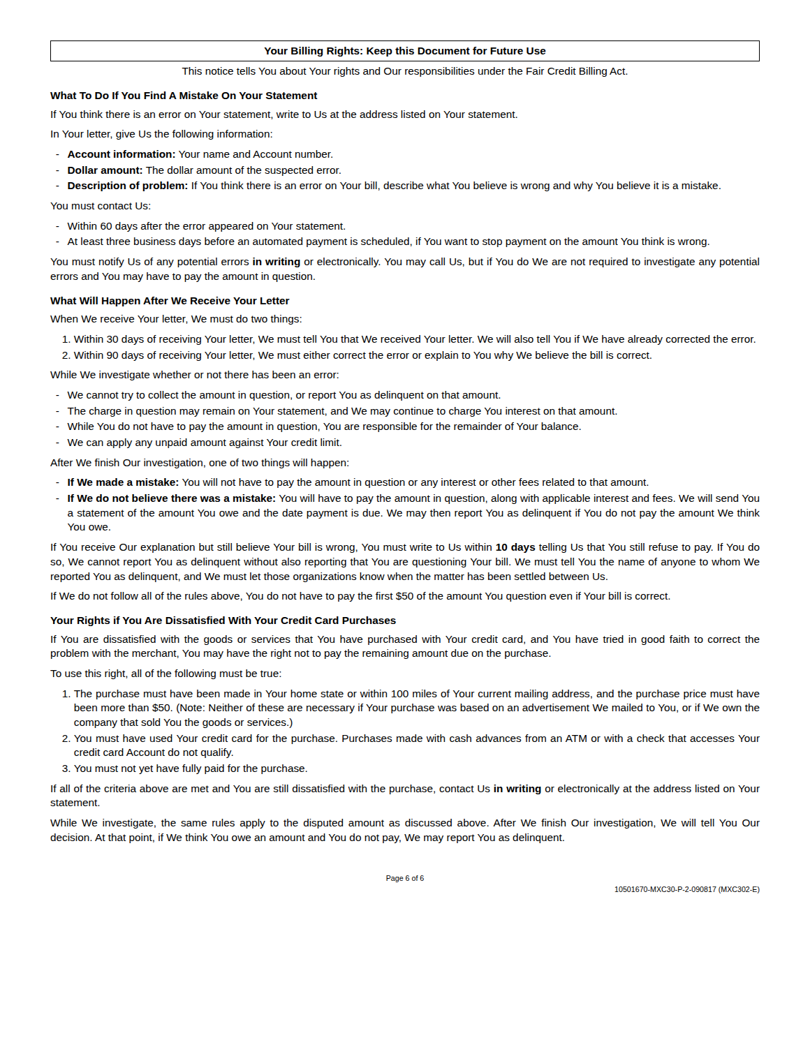Your Billing Rights: Keep this Document for Future Use
This notice tells You about Your rights and Our responsibilities under the Fair Credit Billing Act.
What To Do If You Find A Mistake On Your Statement
If You think there is an error on Your statement, write to Us at the address listed on Your statement.
In Your letter, give Us the following information:
Account information: Your name and Account number.
Dollar amount: The dollar amount of the suspected error.
Description of problem: If You think there is an error on Your bill, describe what You believe is wrong and why You believe it is a mistake.
You must contact Us:
Within 60 days after the error appeared on Your statement.
At least three business days before an automated payment is scheduled, if You want to stop payment on the amount You think is wrong.
You must notify Us of any potential errors in writing or electronically. You may call Us, but if You do We are not required to investigate any potential errors and You may have to pay the amount in question.
What Will Happen After We Receive Your Letter
When We receive Your letter, We must do two things:
Within 30 days of receiving Your letter, We must tell You that We received Your letter. We will also tell You if We have already corrected the error.
Within 90 days of receiving Your letter, We must either correct the error or explain to You why We believe the bill is correct.
While We investigate whether or not there has been an error:
We cannot try to collect the amount in question, or report You as delinquent on that amount.
The charge in question may remain on Your statement, and We may continue to charge You interest on that amount.
While You do not have to pay the amount in question, You are responsible for the remainder of Your balance.
We can apply any unpaid amount against Your credit limit.
After We finish Our investigation, one of two things will happen:
If We made a mistake: You will not have to pay the amount in question or any interest or other fees related to that amount.
If We do not believe there was a mistake: You will have to pay the amount in question, along with applicable interest and fees. We will send You a statement of the amount You owe and the date payment is due. We may then report You as delinquent if You do not pay the amount We think You owe.
If You receive Our explanation but still believe Your bill is wrong, You must write to Us within 10 days telling Us that You still refuse to pay. If You do so, We cannot report You as delinquent without also reporting that You are questioning Your bill. We must tell You the name of anyone to whom We reported You as delinquent, and We must let those organizations know when the matter has been settled between Us.
If We do not follow all of the rules above, You do not have to pay the first $50 of the amount You question even if Your bill is correct.
Your Rights if You Are Dissatisfied With Your Credit Card Purchases
If You are dissatisfied with the goods or services that You have purchased with Your credit card, and You have tried in good faith to correct the problem with the merchant, You may have the right not to pay the remaining amount due on the purchase.
To use this right, all of the following must be true:
The purchase must have been made in Your home state or within 100 miles of Your current mailing address, and the purchase price must have been more than $50. (Note: Neither of these are necessary if Your purchase was based on an advertisement We mailed to You, or if We own the company that sold You the goods or services.)
You must have used Your credit card for the purchase. Purchases made with cash advances from an ATM or with a check that accesses Your credit card Account do not qualify.
You must not yet have fully paid for the purchase.
If all of the criteria above are met and You are still dissatisfied with the purchase, contact Us in writing or electronically at the address listed on Your statement.
While We investigate, the same rules apply to the disputed amount as discussed above. After We finish Our investigation, We will tell You Our decision. At that point, if We think You owe an amount and You do not pay, We may report You as delinquent.
Page 6 of 6
10501670-MXC30-P-2-090817 (MXC302-E)